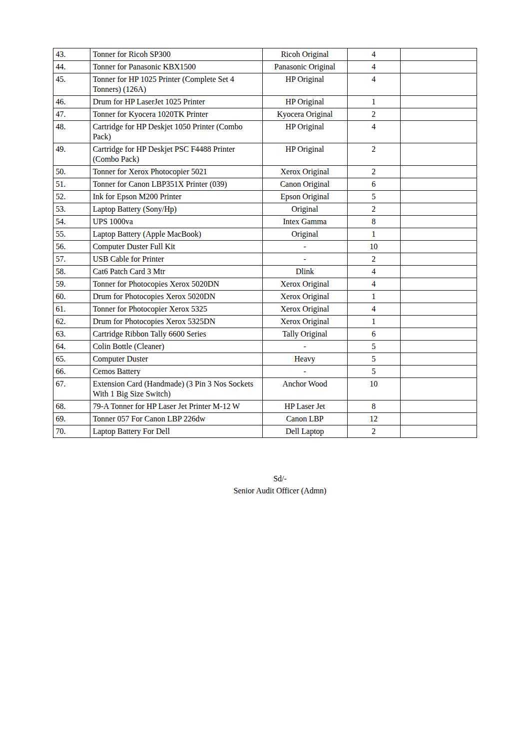| 43. | Tonner for Ricoh SP300 | Ricoh Original | 4 | |
| 44. | Tonner for Panasonic KBX1500 | Panasonic Original | 4 | |
| 45. | Tonner for HP 1025 Printer (Complete Set 4 Tonners) (126A) | HP Original | 4 | |
| 46. | Drum for HP LaserJet 1025 Printer | HP Original | 1 | |
| 47. | Tonner for Kyocera 1020TK Printer | Kyocera Original | 2 | |
| 48. | Cartridge for HP Deskjet 1050 Printer (Combo Pack) | HP Original | 4 | |
| 49. | Cartridge for HP Deskjet PSC F4488 Printer (Combo Pack) | HP Original | 2 | |
| 50. | Tonner for Xerox Photocopier 5021 | Xerox Original | 2 | |
| 51. | Tonner for Canon LBP351X Printer (039) | Canon Original | 6 | |
| 52. | Ink for Epson M200 Printer | Epson Original | 5 | |
| 53. | Laptop Battery (Sony/Hp) | Original | 2 | |
| 54. | UPS 1000va | Intex Gamma | 8 | |
| 55. | Laptop Battery (Apple MacBook) | Original | 1 | |
| 56. | Computer Duster Full Kit | - | 10 | |
| 57. | USB Cable for Printer | - | 2 | |
| 58. | Cat6 Patch Card 3 Mtr | Dlink | 4 | |
| 59. | Tonner for Photocopies Xerox 5020DN | Xerox Original | 4 | |
| 60. | Drum for Photocopies Xerox 5020DN | Xerox Original | 1 | |
| 61. | Tonner for Photocopier Xerox 5325 | Xerox Original | 4 | |
| 62. | Drum for Photocopies Xerox 5325DN | Xerox Original | 1 | |
| 63. | Cartridge Ribbon Tally 6600 Series | Tally Original | 6 | |
| 64. | Colin Bottle (Cleaner) | - | 5 | |
| 65. | Computer Duster | Heavy | 5 | |
| 66. | Cemos Battery | - | 5 | |
| 67. | Extension Card (Handmade) (3 Pin 3 Nos Sockets With 1 Big Size Switch) | Anchor Wood | 10 | |
| 68. | 79-A Tonner for HP Laser Jet Printer M-12 W | HP Laser Jet | 8 | |
| 69. | Tonner 057 For Canon LBP 226dw | Canon LBP | 12 | |
| 70. | Laptop Battery For Dell | Dell Laptop | 2 | |
Sd/- Senior Audit Officer (Admn)